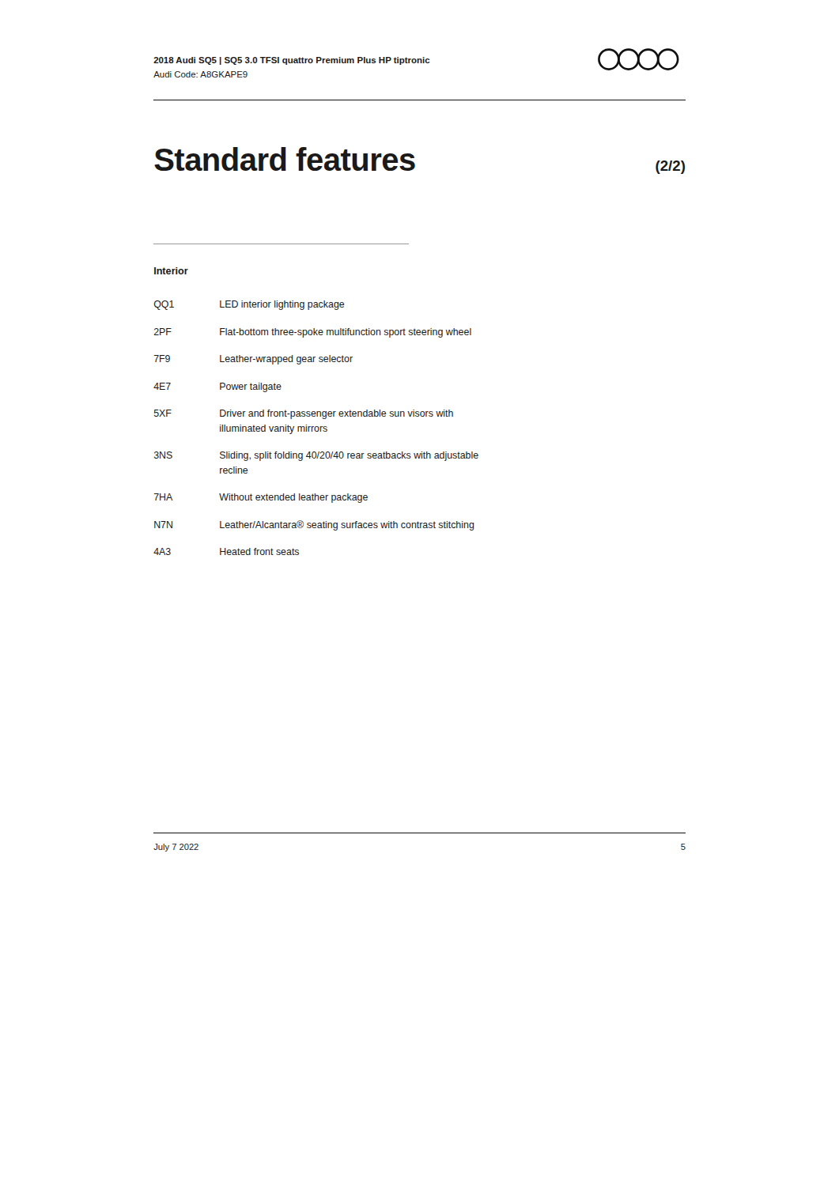2018 Audi SQ5 | SQ5 3.0 TFSI quattro Premium Plus HP tiptronic
Audi Code: A8GKAPE9
Standard features
(2/2)
Interior
| QQ1 | LED interior lighting package |
| 2PF | Flat-bottom three-spoke multifunction sport steering wheel |
| 7F9 | Leather-wrapped gear selector |
| 4E7 | Power tailgate |
| 5XF | Driver and front-passenger extendable sun visors with illuminated vanity mirrors |
| 3NS | Sliding, split folding 40/20/40 rear seatbacks with adjustable recline |
| 7HA | Without extended leather package |
| N7N | Leather/Alcantara® seating surfaces with contrast stitching |
| 4A3 | Heated front seats |
July 7 2022
5